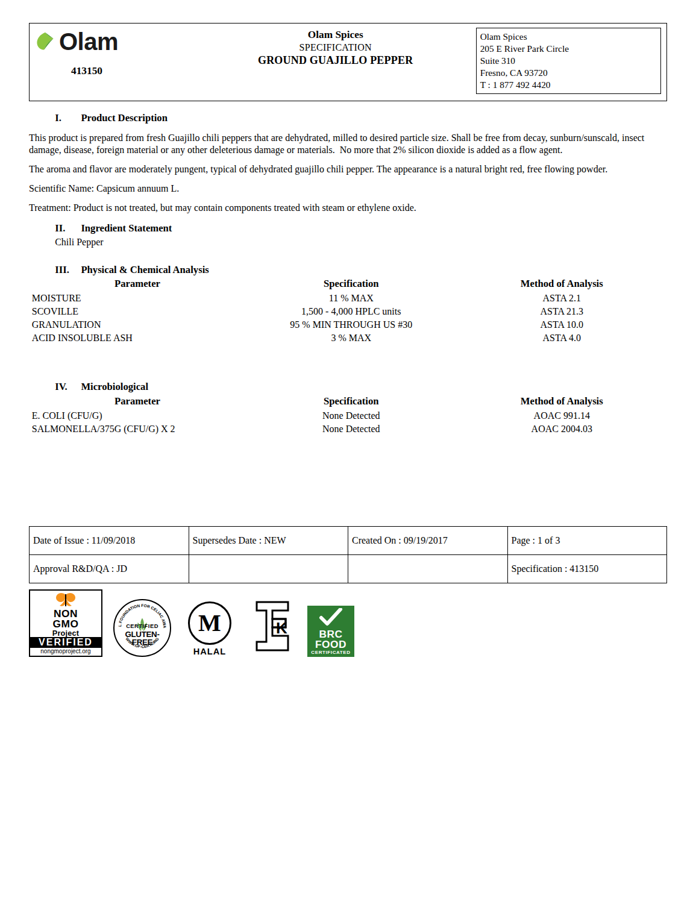| Olam 413150 | Olam Spices SPECIFICATION GROUND GUAJILLO PEPPER | Olam Spices 205 E River Park Circle Suite 310 Fresno, CA 93720 T : 1 877 492 4420 |
I. Product Description
This product is prepared from fresh Guajillo chili peppers that are dehydrated, milled to desired particle size. Shall be free from decay, sunburn/sunscald, insect damage, disease, foreign material or any other deleterious damage or materials. No more that 2% silicon dioxide is added as a flow agent.
The aroma and flavor are moderately pungent, typical of dehydrated guajillo chili pepper. The appearance is a natural bright red, free flowing powder.
Scientific Name: Capsicum annuum L.
Treatment: Product is not treated, but may contain components treated with steam or ethylene oxide.
II. Ingredient Statement
Chili Pepper
III. Physical & Chemical Analysis
| Parameter | Specification | Method of Analysis |
| --- | --- | --- |
| MOISTURE | 11 % MAX | ASTA 2.1 |
| SCOVILLE | 1,500 - 4,000 HPLC units | ASTA 21.3 |
| GRANULATION | 95 % MIN THROUGH US #30 | ASTA 10.0 |
| ACID INSOLUBLE ASH | 3 % MAX | ASTA 4.0 |
IV. Microbiological
| Parameter | Specification | Method of Analysis |
| --- | --- | --- |
| E. COLI (CFU/G) | None Detected | AOAC 991.14 |
| SALMONELLA/375G (CFU/G) X 2 | None Detected | AOAC 2004.03 |
| Date of Issue : 11/09/2018 | Supersedes Date : NEW | Created On : 09/19/2017 | Page : 1 of 3 |
| Approval R&D/QA : JD | | | Specification : 413150 |
NON
GMO
Project
VERIFIED
nongmoproject.org
NATIONAL FOUNDATION FOR CELIAC AWARENESS WWW.GF-CERT.ORG
CERTIFIED
GLUTEN-FREE
M
HALAL
K
BRC
FOOD
CERTIFICATED